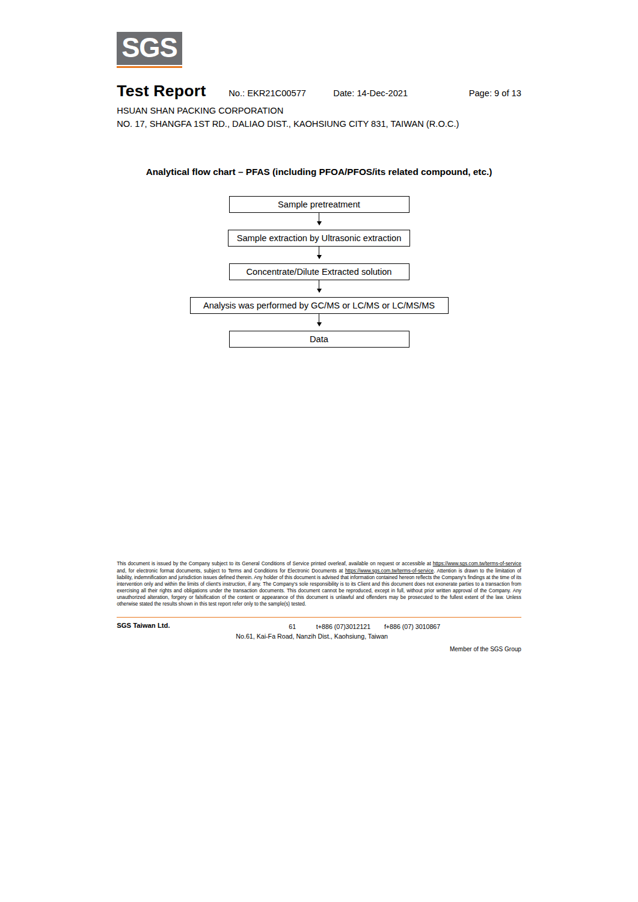SGS
Test Report
No.: EKR21C00577 Date: 14-Dec-2021
Page: 9 of 13
HSUAN SHAN PACKING CORPORATION
NO. 17, SHANGFA 1ST RD., DALIAO DIST., KAOHSIUNG CITY 831, TAIWAN (R.O.C.)
Analytical flow chart – PFAS (including PFOA/PFOS/its related compound, etc.)
Sample pretreatment
Sample extraction by Ultrasonic extraction
Concentrate/Dilute Extracted solution
Analysis was performed by GC/MS or LC/MS or LC/MS/MS
Data
This document is issued by the Company subject to its General Conditions of Service printed overleaf, available on request or accessible at https://www.sgs.com.tw/terms-of-service and, for electronic format documents, subject to Terms and Conditions for Electronic Documents at https://www.sgs.com.tw/terms-of-service. Attention is drawn to the limitation of liability, indemnification and jurisdiction issues defined therein. Any holder of this document is advised that information contained hereon reflects the Company's findings at the time of its intervention only and within the limits of client's instruction, if any. The Company's sole responsibility is to its Client and this document does not exonerate parties to a transaction from exercising all their rights and obligations under the transaction documents. This document cannot be reproduced, except in full, without prior written approval of the Company. Any unauthorized alteration, forgery or falsification of the content or appearance of this document is unlawful and offenders may be prosecuted to the fullest extent of the law. Unless otherwise stated the results shown in this test report refer only to the sample(s) tested.
SGS Taiwan Ltd. 　　　　　　　
　　　　　　　　 61　 t+886 (07)3012121 f+886 (07) 3010867
No.61, Kai-Fa Road, Nanzih Dist., Kaohsiung, Taiwan
Member of the SGS Group